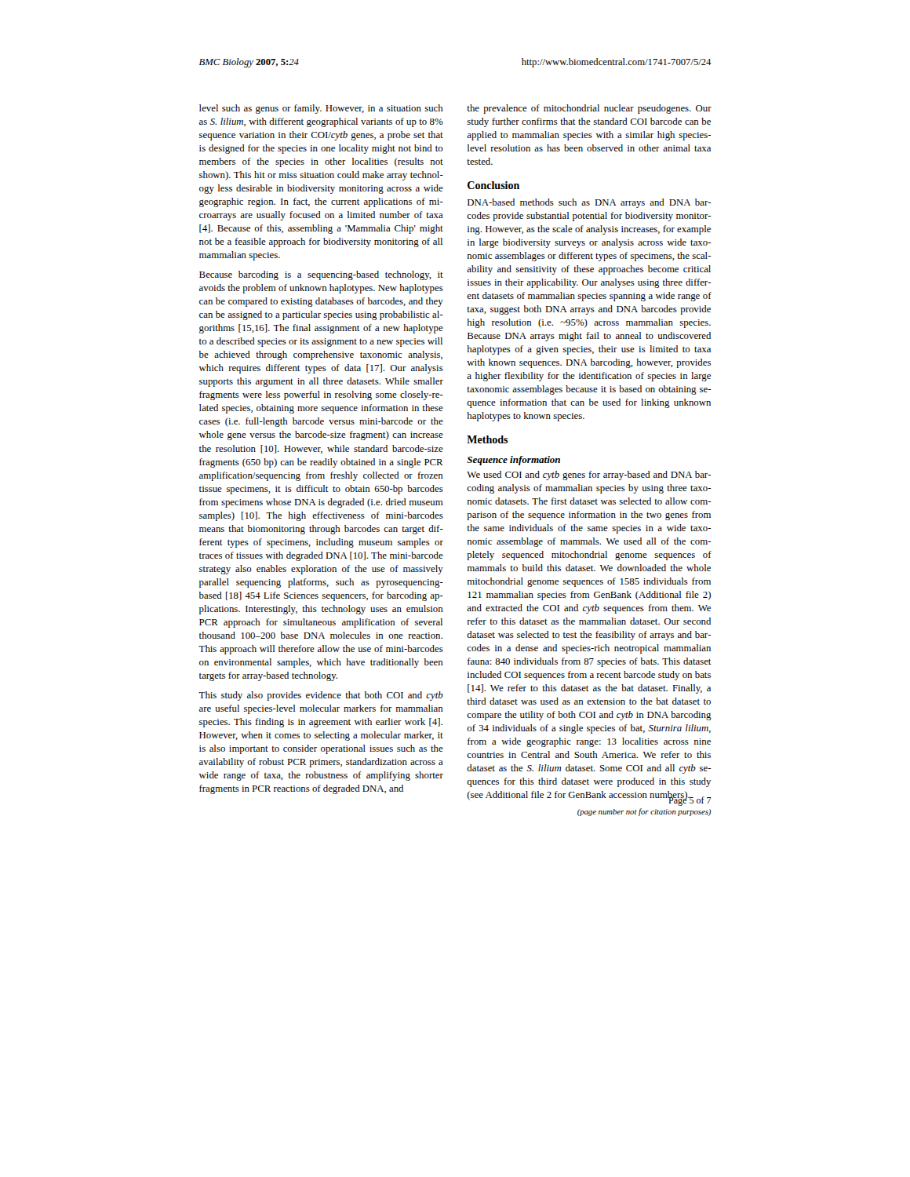BMC Biology 2007, 5: 24
http://www.biomedcentral.com/1741-7007/5/24
level such as genus or family. However, in a situation such as S. lilium, with different geographical variants of up to 8% sequence variation in their COI/cytb genes, a probe set that is designed for the species in one locality might not bind to members of the species in other localities (results not shown). This hit or miss situation could make array technology less desirable in biodiversity monitoring across a wide geographic region. In fact, the current applications of microarrays are usually focused on a limited number of taxa [4]. Because of this, assembling a 'Mammalia Chip' might not be a feasible approach for biodiversity monitoring of all mammalian species.
Because barcoding is a sequencing-based technology, it avoids the problem of unknown haplotypes. New haplotypes can be compared to existing databases of barcodes, and they can be assigned to a particular species using probabilistic algorithms [15,16]. The final assignment of a new haplotype to a described species or its assignment to a new species will be achieved through comprehensive taxonomic analysis, which requires different types of data [17]. Our analysis supports this argument in all three datasets. While smaller fragments were less powerful in resolving some closely-related species, obtaining more sequence information in these cases (i.e. full-length barcode versus mini-barcode or the whole gene versus the barcode-size fragment) can increase the resolution [10]. However, while standard barcode-size fragments (650 bp) can be readily obtained in a single PCR amplification/sequencing from freshly collected or frozen tissue specimens, it is difficult to obtain 650-bp barcodes from specimens whose DNA is degraded (i.e. dried museum samples) [10]. The high effectiveness of mini-barcodes means that biomonitoring through barcodes can target different types of specimens, including museum samples or traces of tissues with degraded DNA [10]. The mini-barcode strategy also enables exploration of the use of massively parallel sequencing platforms, such as pyrosequencing-based [18] 454 Life Sciences sequencers, for barcoding applications. Interestingly, this technology uses an emulsion PCR approach for simultaneous amplification of several thousand 100–200 base DNA molecules in one reaction. This approach will therefore allow the use of mini-barcodes on environmental samples, which have traditionally been targets for array-based technology.
This study also provides evidence that both COI and cytb are useful species-level molecular markers for mammalian species. This finding is in agreement with earlier work [4]. However, when it comes to selecting a molecular marker, it is also important to consider operational issues such as the availability of robust PCR primers, standardization across a wide range of taxa, the robustness of amplifying shorter fragments in PCR reactions of degraded DNA, and
the prevalence of mitochondrial nuclear pseudogenes. Our study further confirms that the standard COI barcode can be applied to mammalian species with a similar high species-level resolution as has been observed in other animal taxa tested.
Conclusion
DNA-based methods such as DNA arrays and DNA barcodes provide substantial potential for biodiversity monitoring. However, as the scale of analysis increases, for example in large biodiversity surveys or analysis across wide taxonomic assemblages or different types of specimens, the scalability and sensitivity of these approaches become critical issues in their applicability. Our analyses using three different datasets of mammalian species spanning a wide range of taxa, suggest both DNA arrays and DNA barcodes provide high resolution (i.e. ~95%) across mammalian species. Because DNA arrays might fail to anneal to undiscovered haplotypes of a given species, their use is limited to taxa with known sequences. DNA barcoding, however, provides a higher flexibility for the identification of species in large taxonomic assemblages because it is based on obtaining sequence information that can be used for linking unknown haplotypes to known species.
Methods
Sequence information
We used COI and cytb genes for array-based and DNA barcoding analysis of mammalian species by using three taxonomic datasets. The first dataset was selected to allow comparison of the sequence information in the two genes from the same individuals of the same species in a wide taxonomic assemblage of mammals. We used all of the completely sequenced mitochondrial genome sequences of mammals to build this dataset. We downloaded the whole mitochondrial genome sequences of 1585 individuals from 121 mammalian species from GenBank (Additional file 2) and extracted the COI and cytb sequences from them. We refer to this dataset as the mammalian dataset. Our second dataset was selected to test the feasibility of arrays and barcodes in a dense and species-rich neotropical mammalian fauna: 840 individuals from 87 species of bats. This dataset included COI sequences from a recent barcode study on bats [14]. We refer to this dataset as the bat dataset. Finally, a third dataset was used as an extension to the bat dataset to compare the utility of both COI and cytb in DNA barcoding of 34 individuals of a single species of bat, Sturnira lilium, from a wide geographic range: 13 localities across nine countries in Central and South America. We refer to this dataset as the S. lilium dataset. Some COI and all cytb sequences for this third dataset were produced in this study (see Additional file 2 for GenBank accession numbers).
Page 5 of 7
(page number not for citation purposes)